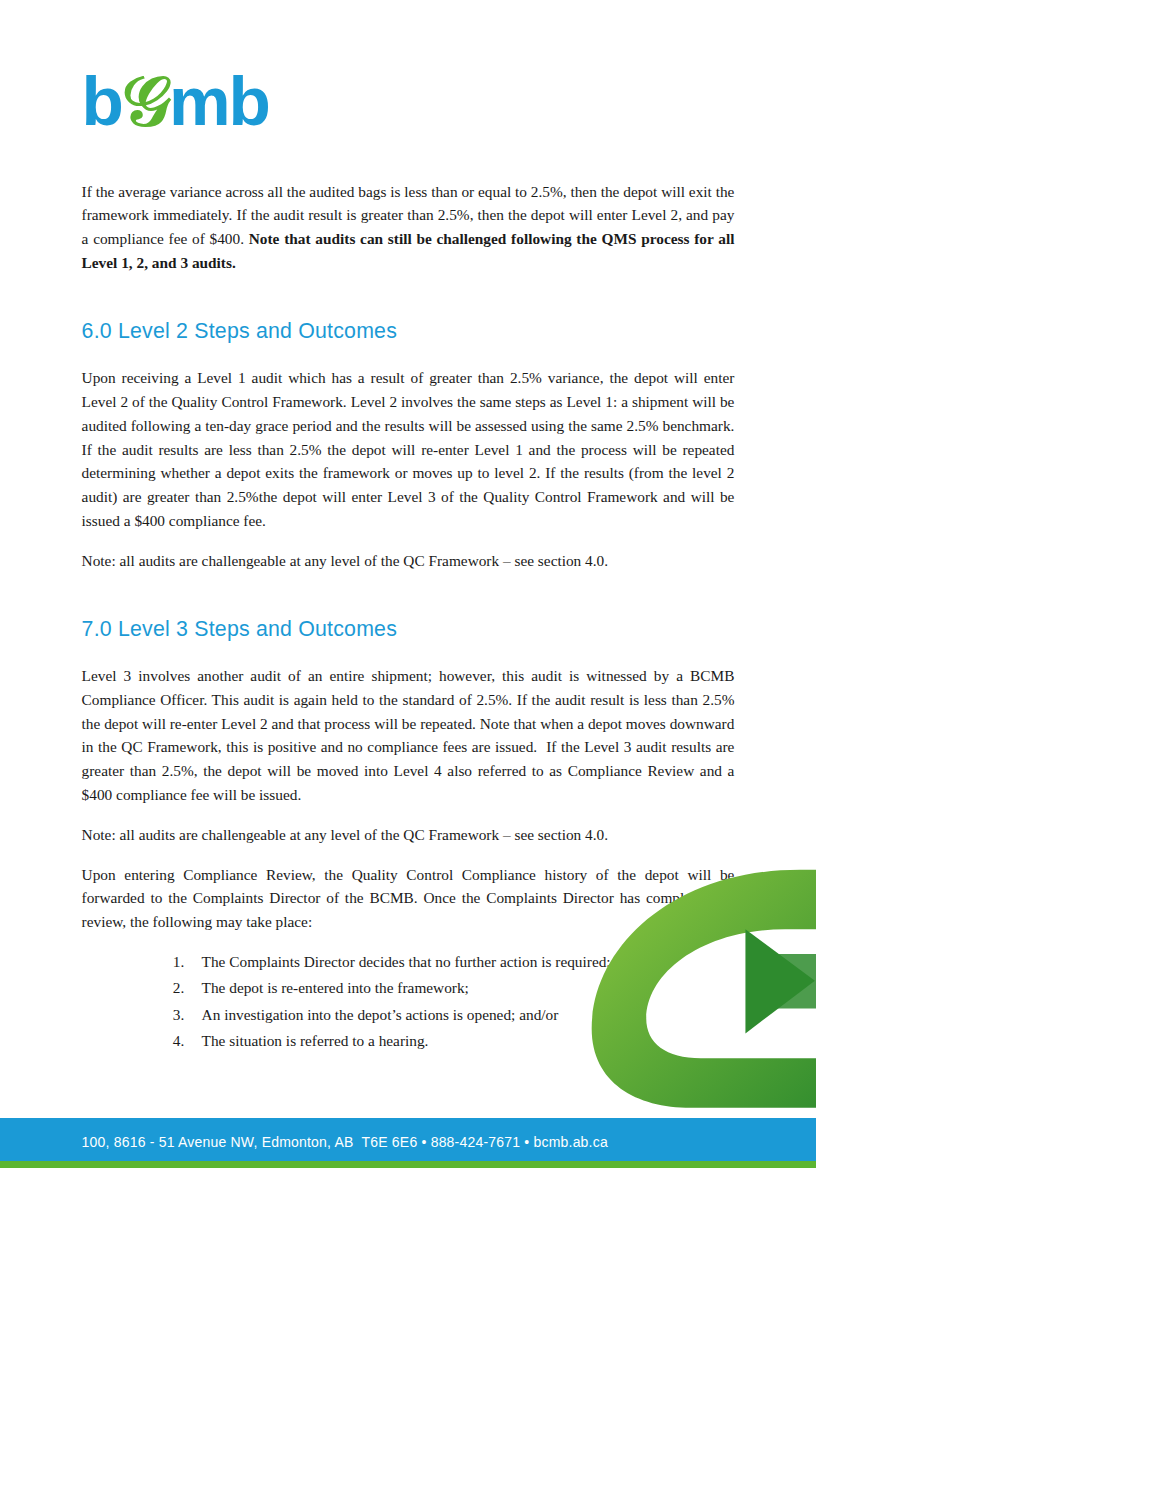b𝒢mb
If the average variance across all the audited bags is less than or equal to 2.5%, then the depot will exit the framework immediately. If the audit result is greater than 2.5%, then the depot will enter Level 2, and pay a compliance fee of $400. Note that audits can still be challenged following the QMS process for all Level 1, 2, and 3 audits.
6.0 Level 2 Steps and Outcomes
Upon receiving a Level 1 audit which has a result of greater than 2.5% variance, the depot will enter Level 2 of the Quality Control Framework. Level 2 involves the same steps as Level 1: a shipment will be audited following a ten-day grace period and the results will be assessed using the same 2.5% benchmark. If the audit results are less than 2.5% the depot will re-enter Level 1 and the process will be repeated determining whether a depot exits the framework or moves up to level 2. If the results (from the level 2 audit) are greater than 2.5%the depot will enter Level 3 of the Quality Control Framework and will be issued a $400 compliance fee.
Note: all audits are challengeable at any level of the QC Framework – see section 4.0.
7.0 Level 3 Steps and Outcomes
Level 3 involves another audit of an entire shipment; however, this audit is witnessed by a BCMB Compliance Officer. This audit is again held to the standard of 2.5%. If the audit result is less than 2.5% the depot will re-enter Level 2 and that process will be repeated. Note that when a depot moves downward in the QC Framework, this is positive and no compliance fees are issued. If the Level 3 audit results are greater than 2.5%, the depot will be moved into Level 4 also referred to as Compliance Review and a $400 compliance fee will be issued.
Note: all audits are challengeable at any level of the QC Framework – see section 4.0.
Upon entering Compliance Review, the Quality Control Compliance history of the depot will be forwarded to the Complaints Director of the BCMB. Once the Complaints Director has completed the review, the following may take place:
The Complaints Director decides that no further action is required;
The depot is re-entered into the framework;
An investigation into the depot’s actions is opened; and/or
The situation is referred to a hearing.
100, 8616 - 51 Avenue NW, Edmonton, AB T6E 6E6 • 888-424-7671 • bcmb.ab.ca